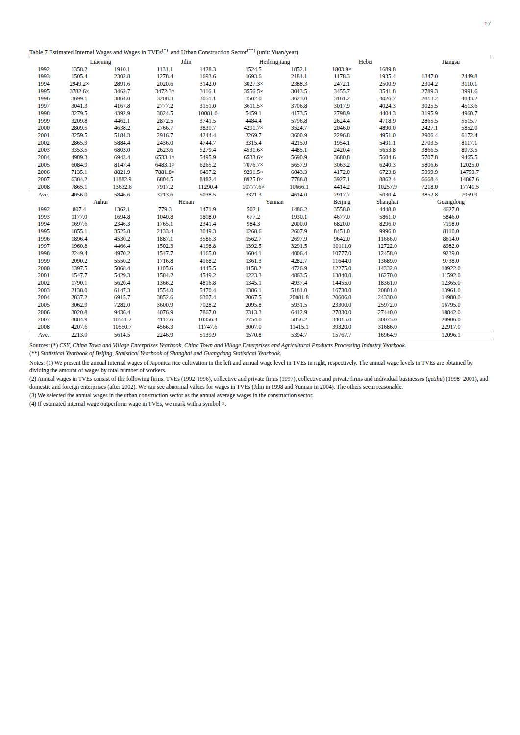17
Table 7 Estimated Internal Wages and Wages in TVEs(*) and Urban Construction Sector(**) (unit: Yuan/year)
| | Liaoning | Jilin | Heilongjiang | Hebei | Jiangsu |
| 1992 | 1358.2 | 1910.1 | 1131.1 | 1428.3 | 1524.5 | 1852.1 | 1803.9× | 1689.8 | | |
| 1993 | 1505.4 | 2302.8 | 1278.4 | 1693.6 | 1693.6 | 2181.1 | 1178.3 | 1935.4 | 1347.0 | 2449.8 |
| 1994 | 2949.2× | 2891.6 | 2020.6 | 3142.0 | 3027.3× | 2388.3 | 2472.1 | 2500.9 | 2304.2 | 3110.1 |
| 1995 | 3782.6× | 3462.7 | 3472.3× | 3116.1 | 3556.5× | 3043.5 | 3455.7 | 3541.8 | 2789.3 | 3991.6 |
| 1996 | 3699.1 | 3864.0 | 3208.3 | 3051.1 | 3502.0 | 3623.0 | 3161.2 | 4026.7 | 2813.2 | 4843.2 |
| 1997 | 3041.3 | 4167.8 | 2777.2 | 3151.0 | 3611.5× | 3706.8 | 3017.9 | 4024.3 | 3025.5 | 4513.6 |
| 1998 | 3279.5 | 4392.9 | 3024.5 | 10081.0 | 5459.1 | 4173.5 | 2798.9 | 4404.3 | 3195.9 | 4960.7 |
| 1999 | 3209.8 | 4462.1 | 2872.5 | 3741.5 | 4484.4 | 5796.8 | 2624.4 | 4718.9 | 2865.5 | 5515.7 |
| 2000 | 2809.5 | 4638.2 | 2766.7 | 3830.7 | 4291.7× | 3524.7 | 2046.0 | 4890.0 | 2427.1 | 5852.0 |
| 2001 | 3259.5 | 5184.3 | 2916.7 | 4244.4 | 3269.7 | 3600.9 | 2296.8 | 4951.0 | 2906.4 | 6172.4 |
| 2002 | 2865.9 | 5884.4 | 2436.0 | 4744.7 | 3315.4 | 4215.0 | 1954.1 | 5491.1 | 2703.5 | 8117.1 |
| 2003 | 3353.5 | 6803.0 | 2623.6 | 5279.4 | 4531.6× | 4485.1 | 2420.4 | 5653.8 | 3866.5 | 8973.5 |
| 2004 | 4989.3 | 6943.4 | 6533.1× | 5495.9 | 6533.6× | 5690.9 | 3680.8 | 5604.6 | 5707.8 | 9465.5 |
| 2005 | 6084.9 | 8147.4 | 6483.1× | 6265.2 | 7076.7× | 5657.9 | 3063.2 | 6240.3 | 5806.6 | 12025.0 |
| 2006 | 7135.1 | 8821.9 | 7881.8× | 6497.2 | 9291.5× | 6043.3 | 4172.0 | 6723.8 | 5999.9 | 14759.7 |
| 2007 | 6384.2 | 11882.9 | 6804.5 | 8482.4 | 8925.8× | 7788.8 | 3927.1 | 8862.4 | 6668.4 | 14867.6 |
| 2008 | 7865.1 | 13632.6 | 7917.2 | 11290.4 | 10777.6× | 10666.1 | 4414.2 | 10257.9 | 7218.0 | 17741.5 |
| Ave. | 4056.0 | 5846.6 | 3213.6 | 5038.5 | 3321.3 | 4614.0 | 2917.7 | 5030.4 | 3852.8 | 7959.9 |
| | Anhui | Henan | Yunnan | Beijing | Shanghai | Guangdong |
| 1992 | 807.4 | 1362.1 | 779.3 | 1471.9 | 502.1 | 1486.2 | 3558.0 | 4448.0 | 4627.0 |
| 1993 | 1177.0 | 1694.8 | 1040.8 | 1808.0 | 677.2 | 1930.1 | 4677.0 | 5861.0 | 5846.0 |
| 1994 | 1697.6 | 2346.3 | 1765.1 | 2341.4 | 984.3 | 2000.0 | 6820.0 | 8296.0 | 7198.0 |
| 1995 | 1855.1 | 3525.8 | 2133.4 | 3049.3 | 1268.6 | 2607.9 | 8451.0 | 9996.0 | 8110.0 |
| 1996 | 1896.4 | 4530.2 | 1887.1 | 3586.3 | 1562.7 | 2697.9 | 9642.0 | 11666.0 | 8614.0 |
| 1997 | 1960.8 | 4466.4 | 1502.3 | 4198.8 | 1392.5 | 3291.5 | 10111.0 | 12722.0 | 8982.0 |
| 1998 | 2249.4 | 4970.2 | 1547.7 | 4165.0 | 1604.1 | 4006.4 | 10777.0 | 12458.0 | 9239.0 |
| 1999 | 2090.2 | 5550.2 | 1716.8 | 4168.2 | 1361.3 | 4282.7 | 11644.0 | 13689.0 | 9738.0 |
| 2000 | 1397.5 | 5068.4 | 1105.6 | 4445.5 | 1158.2 | 4726.9 | 12275.0 | 14332.0 | 10922.0 |
| 2001 | 1547.7 | 5429.3 | 1584.2 | 4549.2 | 1223.3 | 4863.5 | 13840.0 | 16270.0 | 11592.0 |
| 2002 | 1790.1 | 5620.4 | 1366.2 | 4816.8 | 1345.1 | 4937.4 | 14455.0 | 18361.0 | 12365.0 |
| 2003 | 2138.0 | 6147.3 | 1554.0 | 5470.4 | 1386.1 | 5181.0 | 16730.0 | 20801.0 | 13961.0 |
| 2004 | 2837.2 | 6915.7 | 3852.6 | 6307.4 | 2067.5 | 20081.8 | 20606.0 | 24330.0 | 14980.0 |
| 2005 | 3062.9 | 7282.0 | 3600.9 | 7028.2 | 2095.8 | 5931.5 | 23300.0 | 25972.0 | 16795.0 |
| 2006 | 3020.8 | 9436.4 | 4076.9 | 7867.0 | 2313.3 | 6412.9 | 27830.0 | 27440.0 | 18842.0 |
| 2007 | 3884.9 | 10551.2 | 4117.6 | 10356.4 | 2754.0 | 5858.2 | 34015.0 | 30075.0 | 20906.0 |
| 2008 | 4207.6 | 10550.7 | 4566.3 | 11747.6 | 3007.0 | 11415.1 | 39320.0 | 31686.0 | 22917.0 |
| Ave. | 2213.0 | 5614.5 | 2246.9 | 5139.9 | 1570.8 | 5394.7 | 15767.7 | 16964.9 | 12096.1 |
Sources: (*) CSY, China Town and Village Enterprises Yearbook, China Town and Village Enterprises and Agricultural Products Processing Industry Yearbook.
(**) Statistical Yearbook of Beijing, Statistical Yearbook of Shanghai and Guangdong Statistical Yearbook.
Notes: (1) We present the annual internal wages of Japonica rice cultivation in the left and annual wage level in TVEs in right, respectively. The annual wage levels in TVEs are obtained by dividing the amount of wages by total number of workers.
(2) Annual wages in TVEs consist of the following firms: TVEs (1992-1996), collective and private firms (1997), collective and private firms and individual businesses (getihu) (1998- 2001), and domestic and foreign enterprises (after 2002). We can see abnormal values for wages in TVEs (Jilin in 1998 and Yunnan in 2004). The others seem reasonable.
(3) We selected the annual wages in the urban construction sector as the annual average wages in the construction sector.
(4) If estimated internal wage outperform wage in TVEs, we mark with a symbol ×.